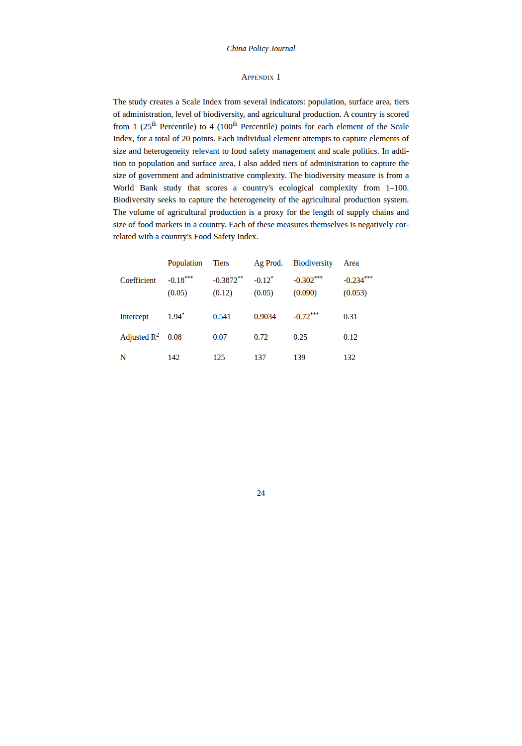China Policy Journal
Appendix 1
The study creates a Scale Index from several indicators: population, surface area, tiers of administration, level of biodiversity, and agricultural production. A country is scored from 1 (25th Percentile) to 4 (100th Percentile) points for each element of the Scale Index, for a total of 20 points. Each individual element attempts to capture elements of size and heterogeneity relevant to food safety management and scale politics. In addition to population and surface area, I also added tiers of administration to capture the size of government and administrative complexity. The biodiversity measure is from a World Bank study that scores a country's ecological complexity from 1–100. Biodiversity seeks to capture the heterogeneity of the agricultural production system. The volume of agricultural production is a proxy for the length of supply chains and size of food markets in a country. Each of these measures themselves is negatively correlated with a country's Food Safety Index.
| | Population | Tiers | Ag Prod. | Biodiversity | Area |
| --- | --- | --- | --- | --- | --- |
| Coefficient | -0.18 *** | -0.3872 ** | -0.12 * | -0.302 *** | -0.234 *** |
| | (0.05) | (0.12) | (0.05) | (0.090) | (0.053) |
| Intercept | 1.94 * | 0.541 | 0.9034 | -0.72 *** | 0.31 |
| Adjusted R 2 | 0.08 | 0.07 | 0.72 | 0.25 | 0.12 |
| N | 142 | 125 | 137 | 139 | 132 |
24